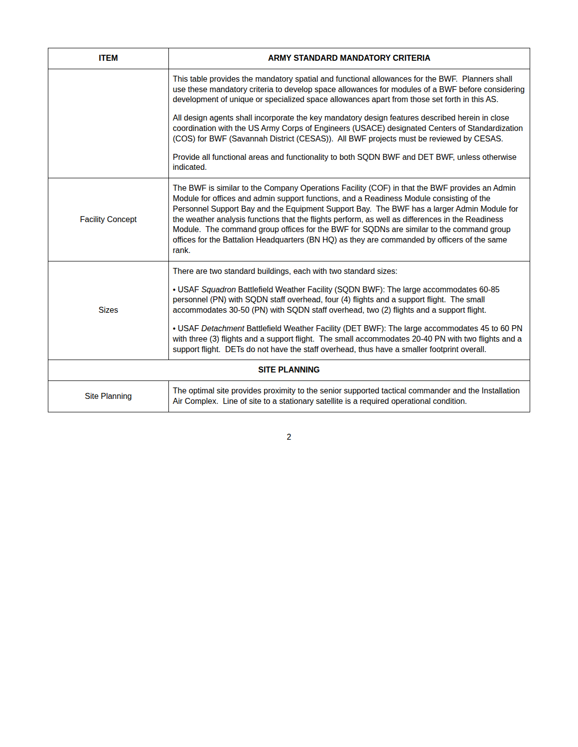| ITEM | ARMY STANDARD MANDATORY CRITERIA |
| --- | --- |
| | This table provides the mandatory spatial and functional allowances for the BWF. Planners shall use these mandatory criteria to develop space allowances for modules of a BWF before considering development of unique or specialized space allowances apart from those set forth in this AS. All design agents shall incorporate the key mandatory design features described herein in close coordination with the US Army Corps of Engineers (USACE) designated Centers of Standardization (COS) for BWF (Savannah District (CESAS)). All BWF projects must be reviewed by CESAS. Provide all functional areas and functionality to both SQDN BWF and DET BWF, unless otherwise indicated. |
| Facility Concept | The BWF is similar to the Company Operations Facility (COF) in that the BWF provides an Admin Module for offices and admin support functions, and a Readiness Module consisting of the Personnel Support Bay and the Equipment Support Bay. The BWF has a larger Admin Module for the weather analysis functions that the flights perform, as well as differences in the Readiness Module. The command group offices for the BWF for SQDNs are similar to the command group offices for the Battalion Headquarters (BN HQ) as they are commanded by officers of the same rank. |
| Sizes | There are two standard buildings, each with two standard sizes: • USAF Squadron Battlefield Weather Facility (SQDN BWF): The large accommodates 60-85 personnel (PN) with SQDN staff overhead, four (4) flights and a support flight. The small accommodates 30-50 (PN) with SQDN staff overhead, two (2) flights and a support flight. • USAF Detachment Battlefield Weather Facility (DET BWF): The large accommodates 45 to 60 PN with three (3) flights and a support flight. The small accommodates 20-40 PN with two flights and a support flight. DETs do not have the staff overhead, thus have a smaller footprint overall. |
| SITE PLANNING |
| Site Planning | The optimal site provides proximity to the senior supported tactical commander and the Installation Air Complex. Line of site to a stationary satellite is a required operational condition. |
2